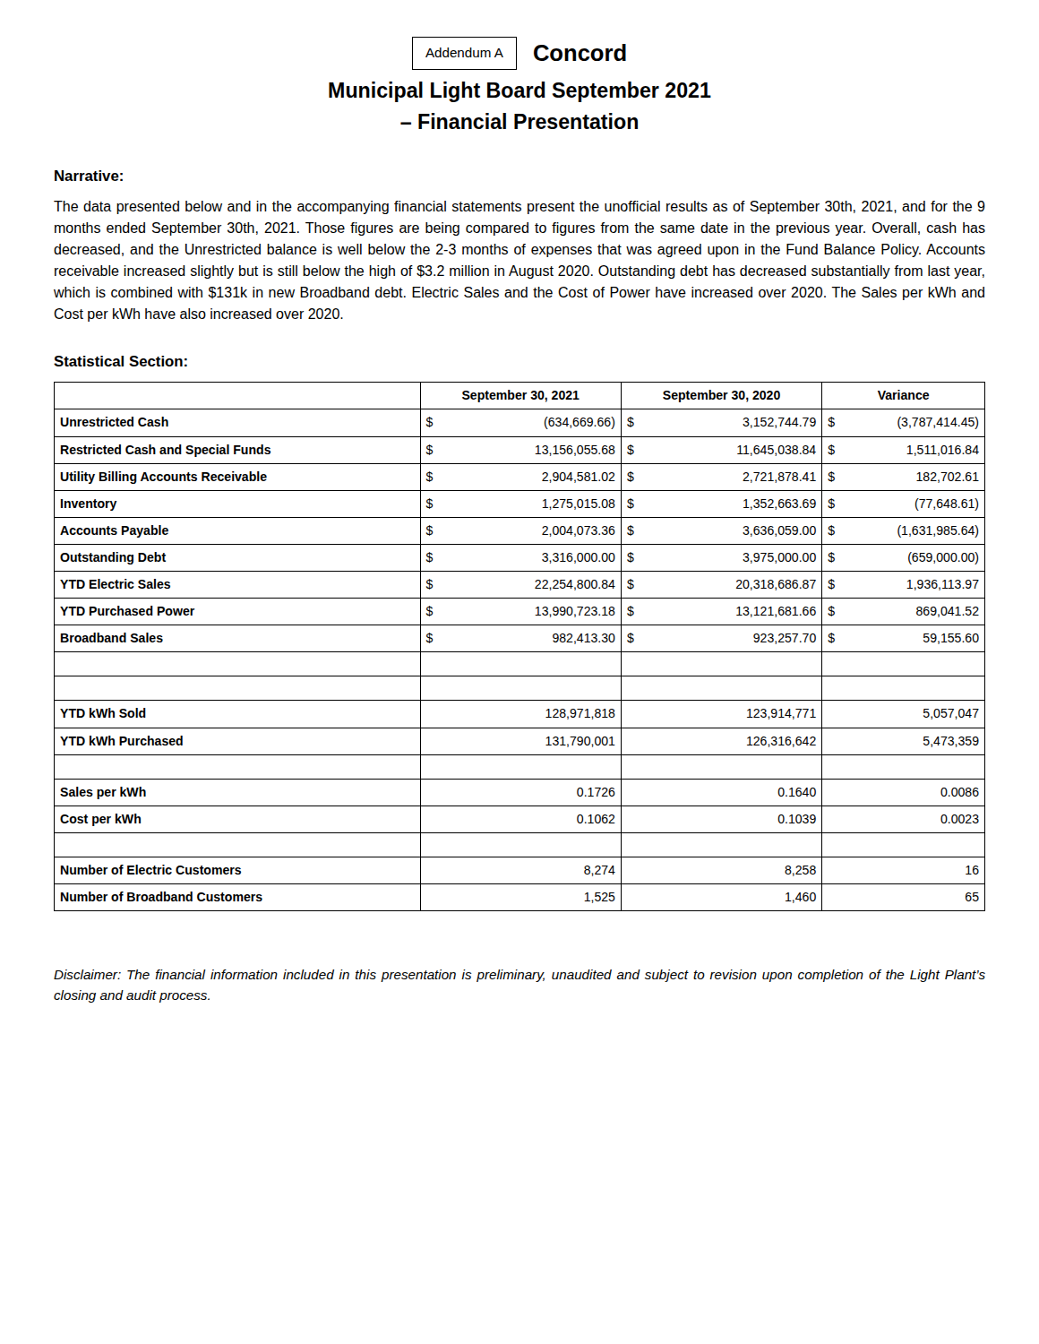Addendum A
Concord
Municipal Light Board September 2021
– Financial Presentation
Narrative:
The data presented below and in the accompanying financial statements present the unofficial results as of September 30th, 2021, and for the 9 months ended September 30th, 2021. Those figures are being compared to figures from the same date in the previous year. Overall, cash has decreased, and the Unrestricted balance is well below the 2-3 months of expenses that was agreed upon in the Fund Balance Policy. Accounts receivable increased slightly but is still below the high of $3.2 million in August 2020. Outstanding debt has decreased substantially from last year, which is combined with $131k in new Broadband debt. Electric Sales and the Cost of Power have increased over 2020. The Sales per kWh and Cost per kWh have also increased over 2020.
Statistical Section:
| | September 30, 2021 | September 30, 2020 | Variance |
| --- | --- | --- | --- |
| Unrestricted Cash | $ | (634,669.66) | $ | 3,152,744.79 | $ | (3,787,414.45) |
| Restricted Cash and Special Funds | $ | 13,156,055.68 | $ | 11,645,038.84 | $ | 1,511,016.84 |
| Utility Billing Accounts Receivable | $ | 2,904,581.02 | $ | 2,721,878.41 | $ | 182,702.61 |
| Inventory | $ | 1,275,015.08 | $ | 1,352,663.69 | $ | (77,648.61) |
| Accounts Payable | $ | 2,004,073.36 | $ | 3,636,059.00 | $ | (1,631,985.64) |
| Outstanding Debt | $ | 3,316,000.00 | $ | 3,975,000.00 | $ | (659,000.00) |
| YTD Electric Sales | $ | 22,254,800.84 | $ | 20,318,686.87 | $ | 1,936,113.97 |
| YTD Purchased Power | $ | 13,990,723.18 | $ | 13,121,681.66 | $ | 869,041.52 |
| Broadband Sales | $ | 982,413.30 | $ | 923,257.70 | $ | 59,155.60 |
| YTD kWh Sold | 128,971,818 | 123,914,771 | 5,057,047 |
| YTD kWh Purchased | 131,790,001 | 126,316,642 | 5,473,359 |
| Sales per kWh | 0.1726 | 0.1640 | 0.0086 |
| Cost per kWh | 0.1062 | 0.1039 | 0.0023 |
| Number of Electric Customers | 8,274 | 8,258 | 16 |
| Number of Broadband Customers | 1,525 | 1,460 | 65 |
Disclaimer: The financial information included in this presentation is preliminary, unaudited and subject to revision upon completion of the Light Plant’s closing and audit process.